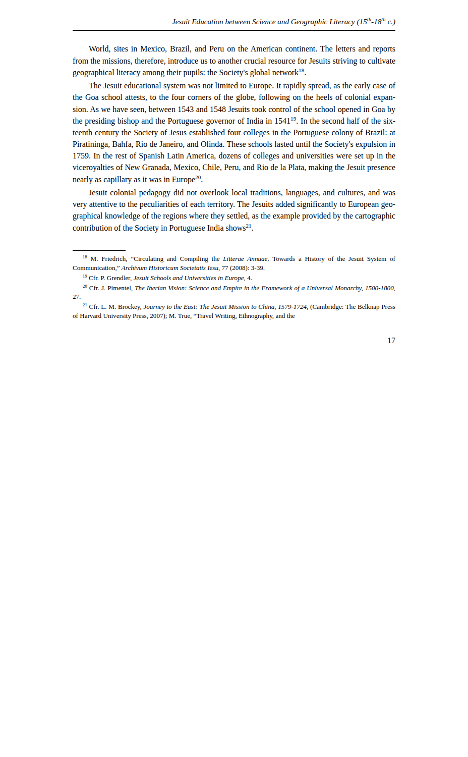Jesuit Education between Science and Geographic Literacy (15th-18th c.)
World, sites in Mexico, Brazil, and Peru on the American continent. The letters and reports from the missions, therefore, introduce us to another crucial resource for Jesuits striving to cultivate geographical literacy among their pupils: the Society's global network18.
The Jesuit educational system was not limited to Europe. It rapidly spread, as the early case of the Goa school attests, to the four corners of the globe, following on the heels of colonial expansion. As we have seen, between 1543 and 1548 Jesuits took control of the school opened in Goa by the presiding bishop and the Portuguese governor of India in 154119. In the second half of the sixteenth century the Society of Jesus established four colleges in the Portuguese colony of Brazil: at Piratininga, Bahfa, Rio de Janeiro, and Olinda. These schools lasted until the Society's expulsion in 1759. In the rest of Spanish Latin America, dozens of colleges and universities were set up in the viceroyalties of New Granada, Mexico, Chile, Peru, and Rio de la Plata, making the Jesuit presence nearly as capillary as it was in Europe20.
Jesuit colonial pedagogy did not overlook local traditions, languages, and cultures, and was very attentive to the peculiarities of each territory. The Jesuits added significantly to European geographical knowledge of the regions where they settled, as the example provided by the cartographic contribution of the Society in Portuguese India shows21.
18 M. Friedrich, “Circulating and Compiling the Litterae Annuae. Towards a History of the Jesuit System of Communication,” Archivum Historicum Societatis Iesu, 77 (2008): 3-39.
19 Cfr. P. Grendler, Jesuit Schools and Universities in Europe, 4.
20 Cfr. J. Pimentel, The Iberian Vision: Science and Empire in the Framework of a Universal Monarchy, 1500-1800, 27.
21 Cfr. L. M. Brockey, Journey to the East: The Jesuit Mission to China, 1579-1724, (Cambridge: The Belknap Press of Harvard University Press, 2007); M. True, “Travel Writing, Ethnography, and the
17